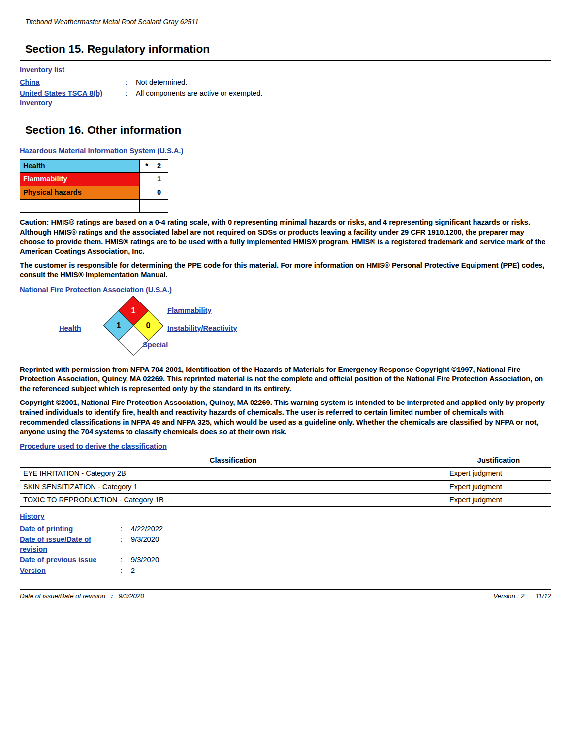Titebond Weathermaster Metal Roof Sealant Gray 62511
Section 15. Regulatory information
Inventory list
| China | : | Not determined. |
| United States TSCA 8(b) inventory | : | All components are active or exempted. |
Section 16. Other information
Hazardous Material Information System (U.S.A.)
| Health | * | 2 |
| Flammability | | 1 |
| Physical hazards | | 0 |
Caution: HMIS® ratings are based on a 0-4 rating scale, with 0 representing minimal hazards or risks, and 4 representing significant hazards or risks. Although HMIS® ratings and the associated label are not required on SDSs or products leaving a facility under 29 CFR 1910.1200, the preparer may choose to provide them. HMIS® ratings are to be used with a fully implemented HMIS® program. HMIS® is a registered trademark and service mark of the American Coatings Association, Inc.
The customer is responsible for determining the PPE code for this material. For more information on HMIS® Personal Protective Equipment (PPE) codes, consult the HMIS® Implementation Manual.
National Fire Protection Association (U.S.A.)
1
1
0
Flammability
Instability/Reactivity
Health
Special
Reprinted with permission from NFPA 704-2001, Identification of the Hazards of Materials for Emergency Response Copyright ©1997, National Fire Protection Association, Quincy, MA 02269. This reprinted material is not the complete and official position of the National Fire Protection Association, on the referenced subject which is represented only by the standard in its entirety.
Copyright ©2001, National Fire Protection Association, Quincy, MA 02269. This warning system is intended to be interpreted and applied only by properly trained individuals to identify fire, health and reactivity hazards of chemicals. The user is referred to certain limited number of chemicals with recommended classifications in NFPA 49 and NFPA 325, which would be used as a guideline only. Whether the chemicals are classified by NFPA or not, anyone using the 704 systems to classify chemicals does so at their own risk.
Procedure used to derive the classification
| Classification | Justification |
| --- | --- |
| EYE IRRITATION - Category 2B | Expert judgment |
| SKIN SENSITIZATION - Category 1 | Expert judgment |
| TOXIC TO REPRODUCTION - Category 1B | Expert judgment |
History
| Date of printing | : | 4/22/2022 |
| Date of issue/Date of revision | : | 9/3/2020 |
| Date of previous issue | : | 9/3/2020 |
| Version | : | 2 |
Date of issue/Date of revision : 9/3/2020
Version : 2 11/12